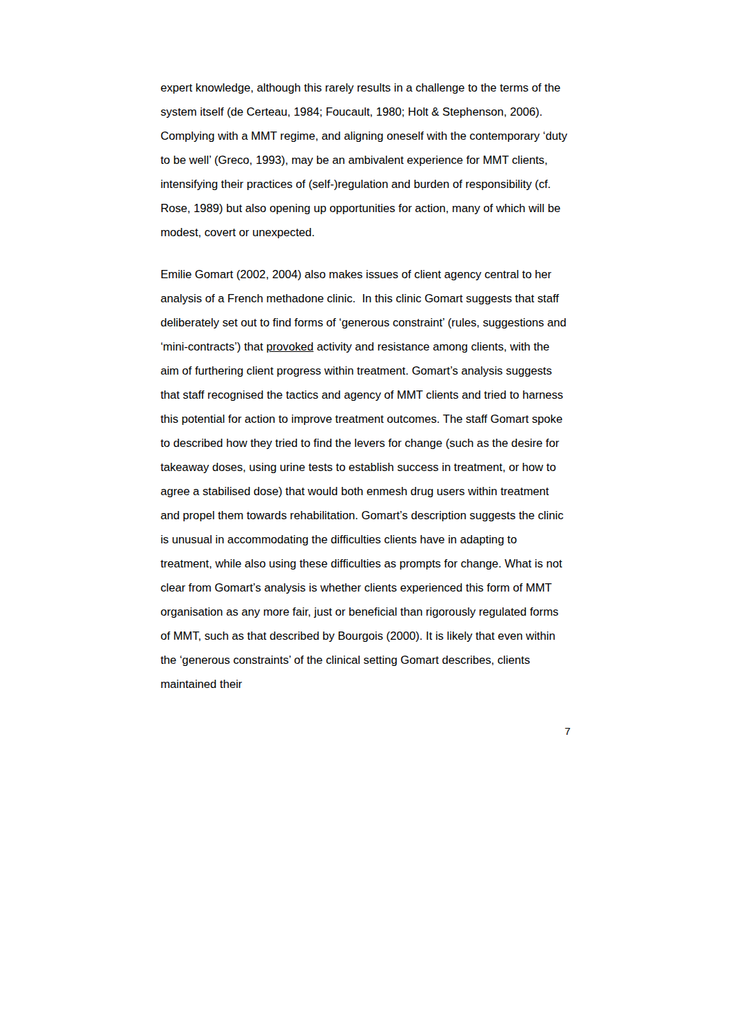expert knowledge, although this rarely results in a challenge to the terms of the system itself (de Certeau, 1984; Foucault, 1980; Holt & Stephenson, 2006). Complying with a MMT regime, and aligning oneself with the contemporary ‘duty to be well’ (Greco, 1993), may be an ambivalent experience for MMT clients, intensifying their practices of (self-)regulation and burden of responsibility (cf. Rose, 1989) but also opening up opportunities for action, many of which will be modest, covert or unexpected.
Emilie Gomart (2002, 2004) also makes issues of client agency central to her analysis of a French methadone clinic. In this clinic Gomart suggests that staff deliberately set out to find forms of ‘generous constraint’ (rules, suggestions and ‘mini-contracts’) that provoked activity and resistance among clients, with the aim of furthering client progress within treatment. Gomart’s analysis suggests that staff recognised the tactics and agency of MMT clients and tried to harness this potential for action to improve treatment outcomes. The staff Gomart spoke to described how they tried to find the levers for change (such as the desire for takeaway doses, using urine tests to establish success in treatment, or how to agree a stabilised dose) that would both enmesh drug users within treatment and propel them towards rehabilitation. Gomart’s description suggests the clinic is unusual in accommodating the difficulties clients have in adapting to treatment, while also using these difficulties as prompts for change. What is not clear from Gomart’s analysis is whether clients experienced this form of MMT organisation as any more fair, just or beneficial than rigorously regulated forms of MMT, such as that described by Bourgois (2000). It is likely that even within the ‘generous constraints’ of the clinical setting Gomart describes, clients maintained their
7